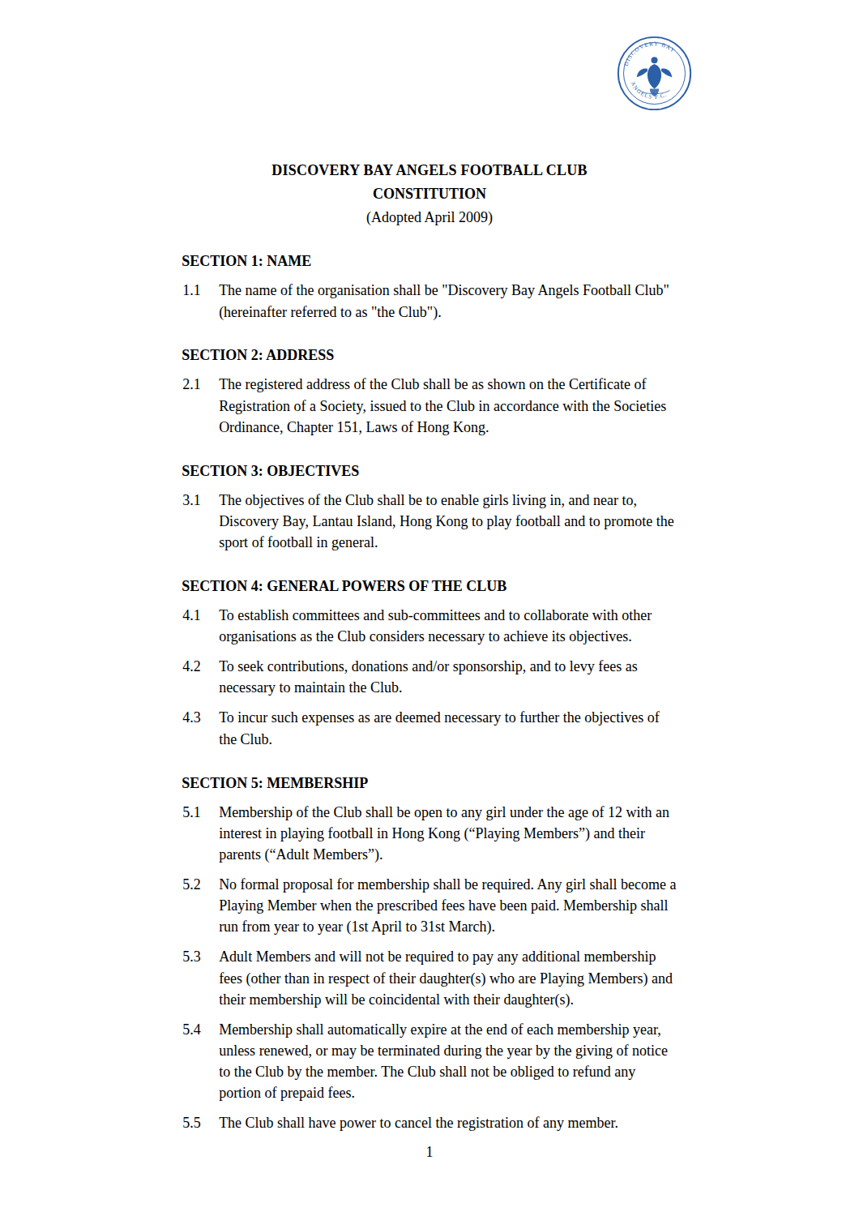DISCOVERY BAY ANGELS F.C.
DISCOVERY BAY ANGELS FOOTBALL CLUB
CONSTITUTION
(Adopted April 2009)
SECTION 1: NAME
1.1
The name of the organisation shall be "Discovery Bay Angels Football Club" (hereinafter referred to as "the Club").
SECTION 2: ADDRESS
2.1
The registered address of the Club shall be as shown on the Certificate of Registration of a Society, issued to the Club in accordance with the Societies Ordinance, Chapter 151, Laws of Hong Kong.
SECTION 3: OBJECTIVES
3.1
The objectives of the Club shall be to enable girls living in, and near to, Discovery Bay, Lantau Island, Hong Kong to play football and to promote the sport of football in general.
SECTION 4: GENERAL POWERS OF THE CLUB
4.1
To establish committees and sub-committees and to collaborate with other organisations as the Club considers necessary to achieve its objectives.
4.2
To seek contributions, donations and/or sponsorship, and to levy fees as necessary to maintain the Club.
4.3
To incur such expenses as are deemed necessary to further the objectives of the Club.
SECTION 5: MEMBERSHIP
5.1
Membership of the Club shall be open to any girl under the age of 12 with an interest in playing football in Hong Kong (“Playing Members”) and their parents (“Adult Members”).
5.2
No formal proposal for membership shall be required. Any girl shall become a Playing Member when the prescribed fees have been paid. Membership shall run from year to year (1st April to 31st March).
5.3
Adult Members and will not be required to pay any additional membership fees (other than in respect of their daughter(s) who are Playing Members) and their membership will be coincidental with their daughter(s).
5.4
Membership shall automatically expire at the end of each membership year, unless renewed, or may be terminated during the year by the giving of notice to the Club by the member. The Club shall not be obliged to refund any portion of prepaid fees.
5.5
The Club shall have power to cancel the registration of any member.
1